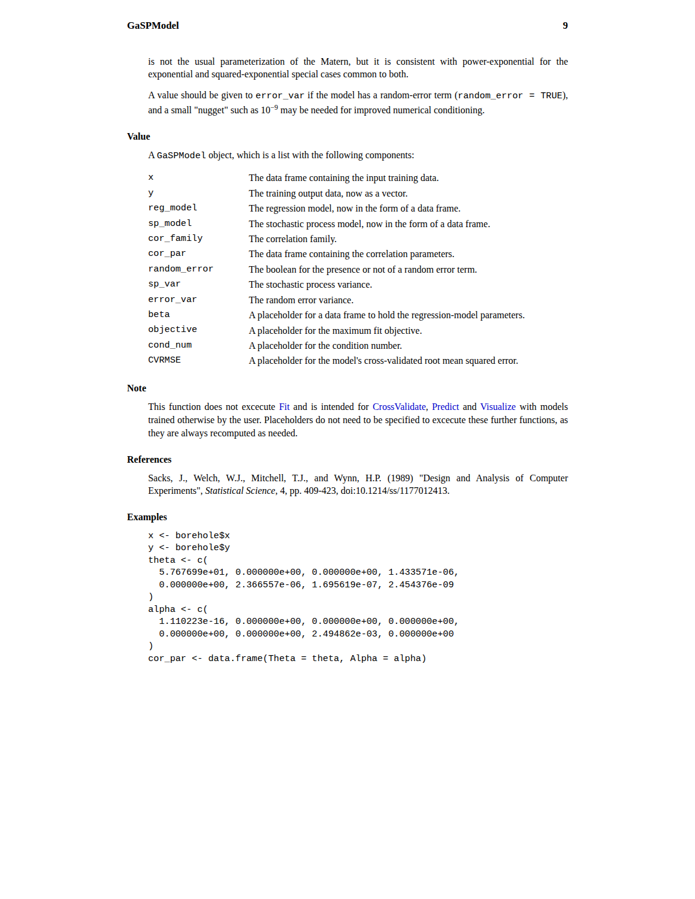GaSPModel 9
is not the usual parameterization of the Matern, but it is consistent with power-exponential for the exponential and squared-exponential special cases common to both.
A value should be given to error_var if the model has a random-error term (random_error = TRUE), and a small "nugget" such as 10−9 may be needed for improved numerical conditioning.
Value
A GaSPModel object, which is a list with the following components:
x
The data frame containing the input training data.
y
The training output data, now as a vector.
reg_model
The regression model, now in the form of a data frame.
sp_model
The stochastic process model, now in the form of a data frame.
cor_family
The correlation family.
cor_par
The data frame containing the correlation parameters.
random_error
The boolean for the presence or not of a random error term.
sp_var
The stochastic process variance.
error_var
The random error variance.
beta
A placeholder for a data frame to hold the regression-model parameters.
objective
A placeholder for the maximum fit objective.
cond_num
A placeholder for the condition number.
CVRMSE
A placeholder for the model's cross-validated root mean squared error.
Note
This function does not excecute Fit and is intended for CrossValidate, Predict and Visualize with models trained otherwise by the user. Placeholders do not need to be specified to excecute these further functions, as they are always recomputed as needed.
References
Sacks, J., Welch, W.J., Mitchell, T.J., and Wynn, H.P. (1989) "Design and Analysis of Computer Experiments", Statistical Science, 4, pp. 409-423, doi:10.1214/ss/1177012413.
Examples
x <- borehole$x
y <- borehole$y
theta <- c(
  5.767699e+01, 0.000000e+00, 0.000000e+00, 1.433571e-06,
  0.000000e+00, 2.366557e-06, 1.695619e-07, 2.454376e-09
)
alpha <- c(
  1.110223e-16, 0.000000e+00, 0.000000e+00, 0.000000e+00,
  0.000000e+00, 0.000000e+00, 2.494862e-03, 0.000000e+00
)
cor_par <- data.frame(Theta = theta, Alpha = alpha)